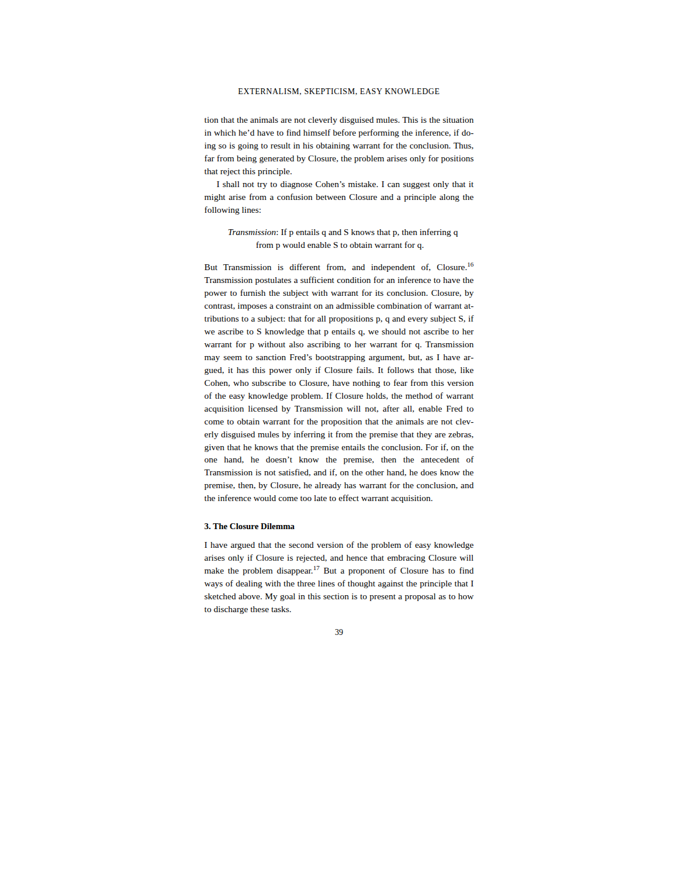Externalism, Skepticism, Easy Knowledge
tion that the animals are not cleverly disguised mules. This is the situation in which he’d have to find himself before performing the inference, if doing so is going to result in his obtaining warrant for the conclusion. Thus, far from being generated by Closure, the problem arises only for positions that reject this principle.
I shall not try to diagnose Cohen’s mistake. I can suggest only that it might arise from a confusion between Closure and a principle along the following lines:
Transmission: If p entails q and S knows that p, then inferring q from p would enable S to obtain warrant for q.
But Transmission is different from, and independent of, Closure.16 Transmission postulates a sufficient condition for an inference to have the power to furnish the subject with warrant for its conclusion. Closure, by contrast, imposes a constraint on an admissible combination of warrant attributions to a subject: that for all propositions p, q and every subject S, if we ascribe to S knowledge that p entails q, we should not ascribe to her warrant for p without also ascribing to her warrant for q. Transmission may seem to sanction Fred’s bootstrapping argument, but, as I have argued, it has this power only if Closure fails. It follows that those, like Cohen, who subscribe to Closure, have nothing to fear from this version of the easy knowledge problem. If Closure holds, the method of warrant acquisition licensed by Transmission will not, after all, enable Fred to come to obtain warrant for the proposition that the animals are not cleverly disguised mules by inferring it from the premise that they are zebras, given that he knows that the premise entails the conclusion. For if, on the one hand, he doesn’t know the premise, then the antecedent of Transmission is not satisfied, and if, on the other hand, he does know the premise, then, by Closure, he already has warrant for the conclusion, and the inference would come too late to effect warrant acquisition.
3. The Closure Dilemma
I have argued that the second version of the problem of easy knowledge arises only if Closure is rejected, and hence that embracing Closure will make the problem disappear.17 But a proponent of Closure has to find ways of dealing with the three lines of thought against the principle that I sketched above. My goal in this section is to present a proposal as to how to discharge these tasks.
39